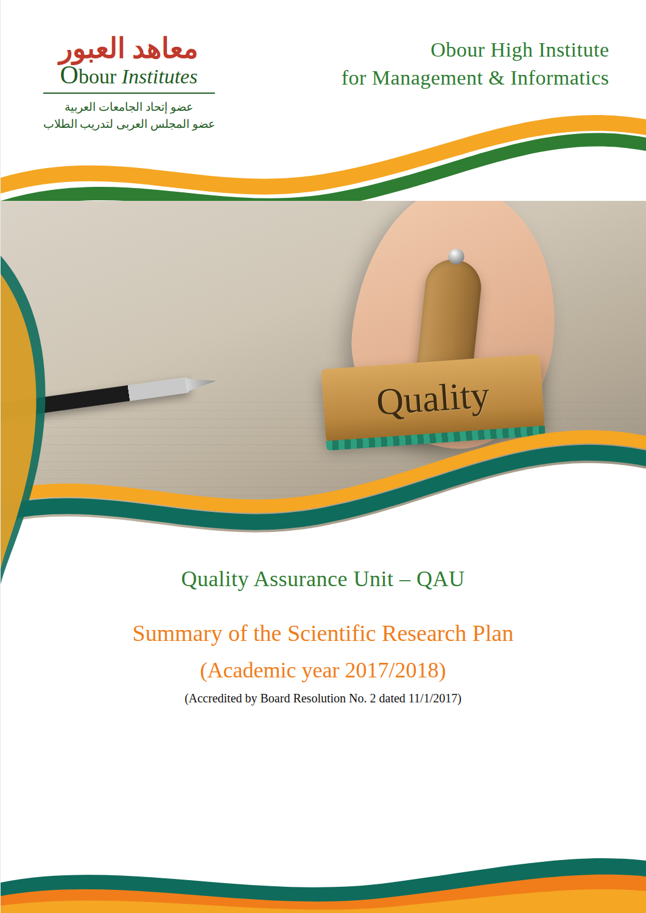معاهد العبور
Obour Institutes
عضو إتحاد الجامعات العربية
عضو المجلس العربى لتدريب الطلاب
Obour High Institute
for Management & Informatics
Quality
Quality Assurance Unit – QAU
Summary of the Scientific Research Plan
(Academic year 2017/2018)
(Accredited by Board Resolution No. 2 dated 11/1/2017)